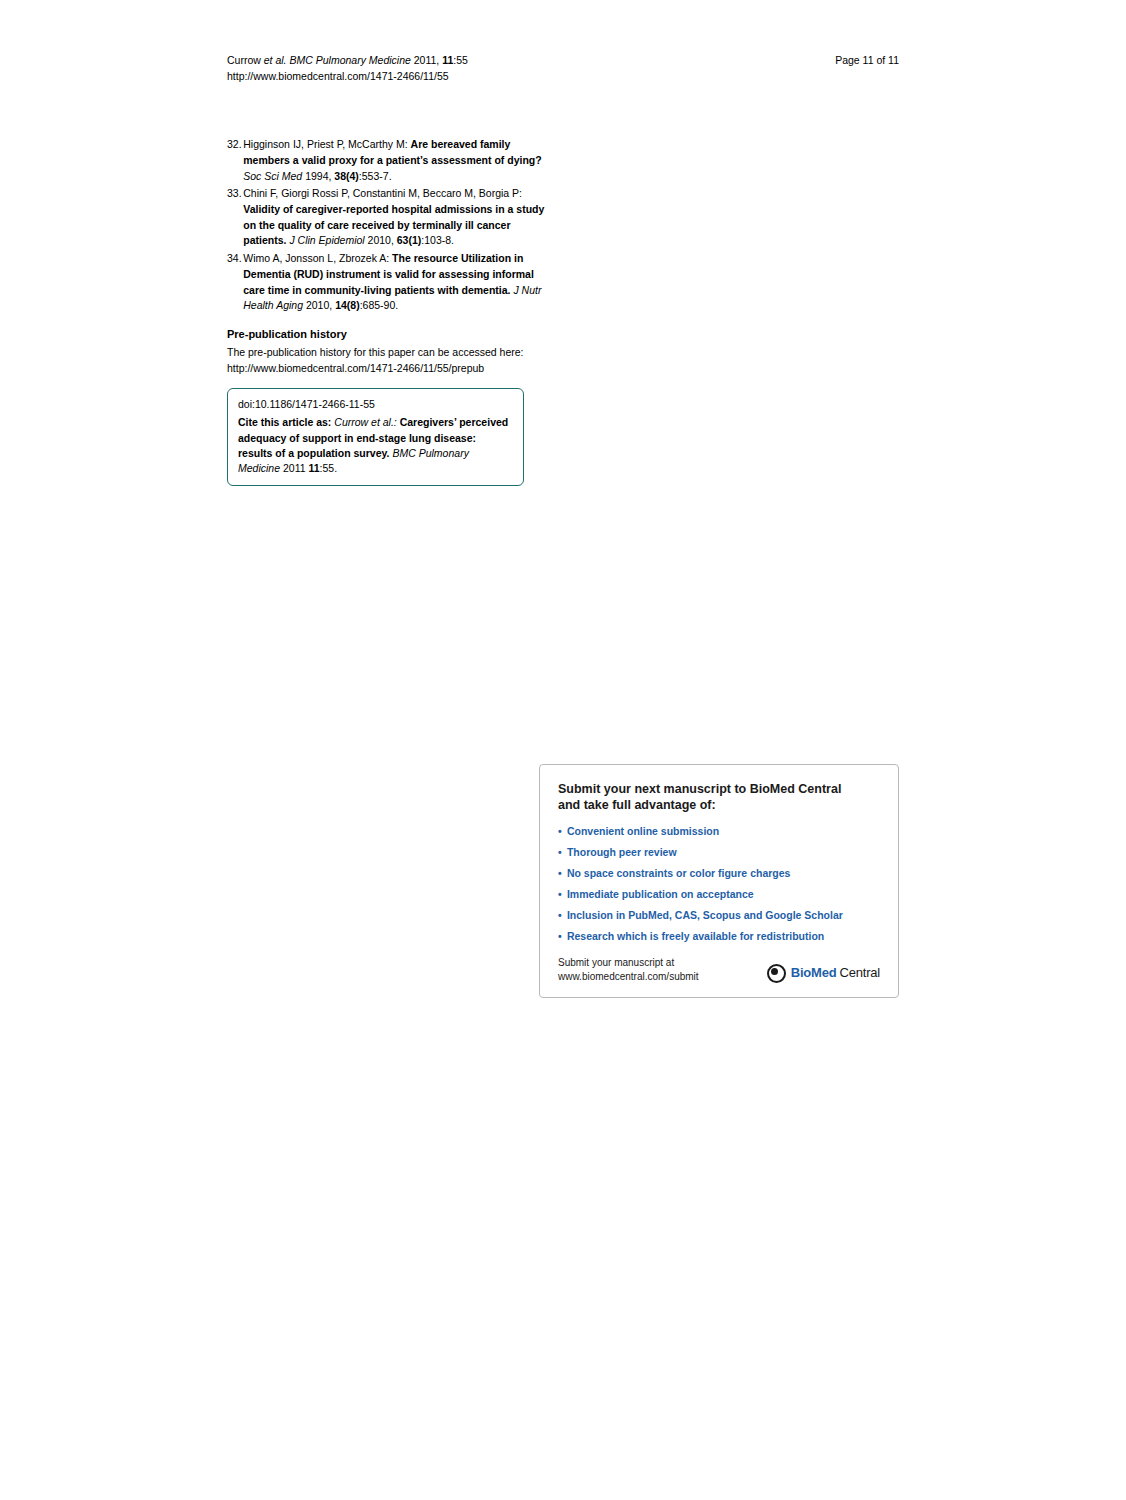Currow et al. BMC Pulmonary Medicine 2011, 11:55 http://www.biomedcentral.com/1471-2466/11/55
Page 11 of 11
32. Higginson IJ, Priest P, McCarthy M: Are bereaved family members a valid proxy for a patient’s assessment of dying? Soc Sci Med 1994, 38(4):553-7.
33. Chini F, Giorgi Rossi P, Constantini M, Beccaro M, Borgia P: Validity of caregiver-reported hospital admissions in a study on the quality of care received by terminally ill cancer patients. J Clin Epidemiol 2010, 63(1):103-8.
34. Wimo A, Jonsson L, Zbrozek A: The resource Utilization in Dementia (RUD) instrument is valid for assessing informal care time in community-living patients with dementia. J Nutr Health Aging 2010, 14(8):685-90.
Pre-publication history
The pre-publication history for this paper can be accessed here:
http://www.biomedcentral.com/1471-2466/11/55/prepub
doi:10.1186/1471-2466-11-55
Cite this article as: Currow et al.: Caregivers’ perceived adequacy of support in end-stage lung disease: results of a population survey. BMC Pulmonary Medicine 2011 11:55.
Submit your next manuscript to BioMed Central
and take full advantage of:
Convenient online submission
Thorough peer review
No space constraints or color figure charges
Immediate publication on acceptance
Inclusion in PubMed, CAS, Scopus and Google Scholar
Research which is freely available for redistribution
Submit your manuscript at
www.biomedcentral.com/submit
Bio Med Central